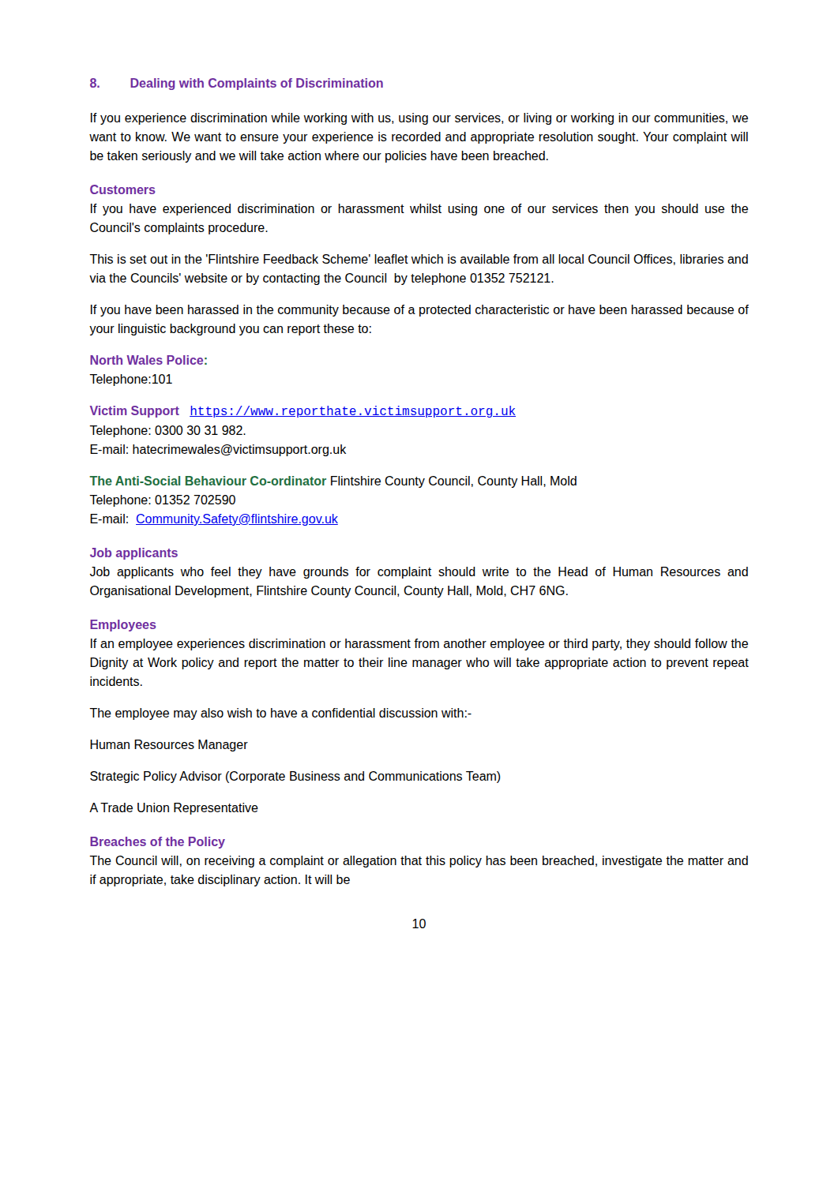8. Dealing with Complaints of Discrimination
If you experience discrimination while working with us, using our services, or living or working in our communities, we want to know. We want to ensure your experience is recorded and appropriate resolution sought. Your complaint will be taken seriously and we will take action where our policies have been breached.
Customers
If you have experienced discrimination or harassment whilst using one of our services then you should use the Council's complaints procedure.
This is set out in the 'Flintshire Feedback Scheme' leaflet which is available from all local Council Offices, libraries and via the Councils' website or by contacting the Council by telephone 01352 752121.
If you have been harassed in the community because of a protected characteristic or have been harassed because of your linguistic background you can report these to:
North Wales Police:
Telephone:101
Victim Support https://www.reporthate.victimsupport.org.uk
Telephone: 0300 30 31 982.
E-mail: hatecrimewales@victimsupport.org.uk
The Anti-Social Behaviour Co-ordinator Flintshire County Council, County Hall, Mold
Telephone: 01352 702590
E-mail: Community.Safety@flintshire.gov.uk
Job applicants
Job applicants who feel they have grounds for complaint should write to the Head of Human Resources and Organisational Development, Flintshire County Council, County Hall, Mold, CH7 6NG.
Employees
If an employee experiences discrimination or harassment from another employee or third party, they should follow the Dignity at Work policy and report the matter to their line manager who will take appropriate action to prevent repeat incidents.
The employee may also wish to have a confidential discussion with:-
Human Resources Manager
Strategic Policy Advisor (Corporate Business and Communications Team)
A Trade Union Representative
Breaches of the Policy
The Council will, on receiving a complaint or allegation that this policy has been breached, investigate the matter and if appropriate, take disciplinary action. It will be
10